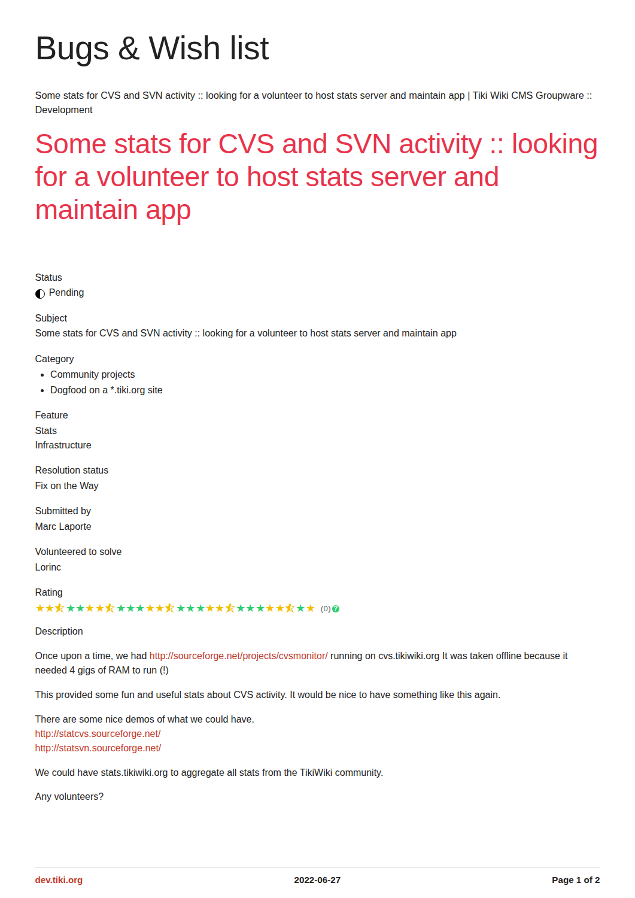Bugs & Wish list
Some stats for CVS and SVN activity :: looking for a volunteer to host stats server and maintain app | Tiki Wiki CMS Groupware :: Development
Some stats for CVS and SVN activity :: looking for a volunteer to host stats server and maintain app
Status
Pending
Subject
Some stats for CVS and SVN activity :: looking for a volunteer to host stats server and maintain app
Category
Community projects
Dogfood on a *.tiki.org site
Feature
Stats
Infrastructure
Resolution status
Fix on the Way
Submitted by
Marc Laporte
Volunteered to solve
Lorinc
Rating
★★⯪★★★★⯪★★★★★⯪★★★★★⯪★★★★★⯪★★ (0)?
Description
Once upon a time, we had http://sourceforge.net/projects/cvsmonitor/ running on cvs.tikiwiki.org It was taken offline because it needed 4 gigs of RAM to run (!)
This provided some fun and useful stats about CVS activity. It would be nice to have something like this again.
There are some nice demos of what we could have.
http://statcvs.sourceforge.net/
http://statsvn.sourceforge.net/
We could have stats.tikiwiki.org to aggregate all stats from the TikiWiki community.
Any volunteers?
dev.tiki.org 2022-06-27 Page 1 of 2